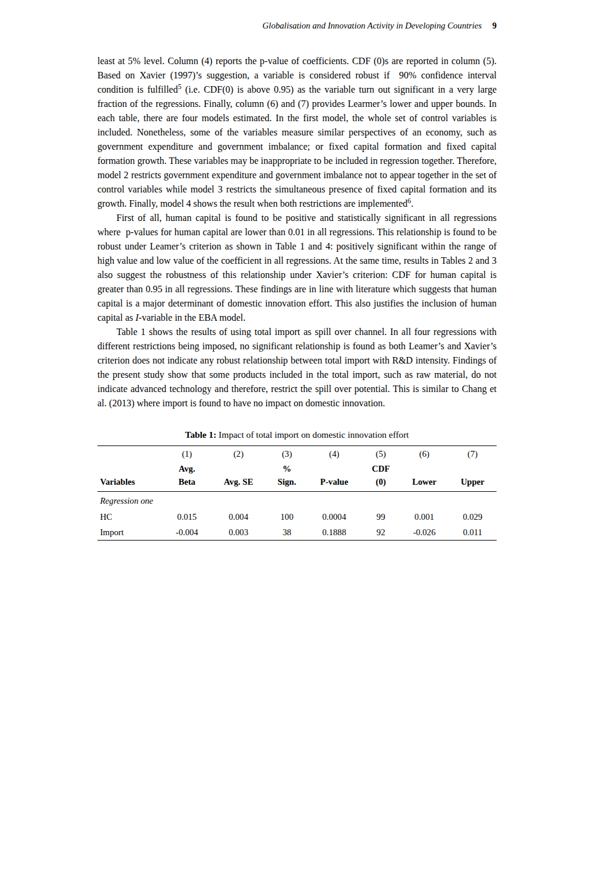Globalisation and Innovation Activity in Developing Countries 9
least at 5% level. Column (4) reports the p-value of coefficients. CDF (0)s are reported in column (5). Based on Xavier (1997)’s suggestion, a variable is considered robust if 90% confidence interval condition is fulfilled5 (i.e. CDF(0) is above 0.95) as the variable turn out significant in a very large fraction of the regressions. Finally, column (6) and (7) provides Learmer’s lower and upper bounds. In each table, there are four models estimated. In the first model, the whole set of control variables is included. Nonetheless, some of the variables measure similar perspectives of an economy, such as government expenditure and government imbalance; or fixed capital formation and fixed capital formation growth. These variables may be inappropriate to be included in regression together. Therefore, model 2 restricts government expenditure and government imbalance not to appear together in the set of control variables while model 3 restricts the simultaneous presence of fixed capital formation and its growth. Finally, model 4 shows the result when both restrictions are implemented6.
First of all, human capital is found to be positive and statistically significant in all regressions where p-values for human capital are lower than 0.01 in all regressions. This relationship is found to be robust under Leamer’s criterion as shown in Table 1 and 4: positively significant within the range of high value and low value of the coefficient in all regressions. At the same time, results in Tables 2 and 3 also suggest the robustness of this relationship under Xavier’s criterion: CDF for human capital is greater than 0.95 in all regressions. These findings are in line with literature which suggests that human capital is a major determinant of domestic innovation effort. This also justifies the inclusion of human capital as I-variable in the EBA model.
Table 1 shows the results of using total import as spill over channel. In all four regressions with different restrictions being imposed, no significant relationship is found as both Leamer’s and Xavier’s criterion does not indicate any robust relationship between total import with R&D intensity. Findings of the present study show that some products included in the total import, such as raw material, do not indicate advanced technology and therefore, restrict the spill over potential. This is similar to Chang et al. (2013) where import is found to have no impact on domestic innovation.
Table 1: Impact of total import on domestic innovation effort
| | (1) | (2) | (3) | (4) | (5) | (6) | (7) |
| --- | --- | --- | --- | --- | --- | --- | --- |
| Variables | Avg. Beta | Avg. SE | % Sign. | P-value | CDF (0) | Lower | Upper |
| Regression one |
| HC | 0.015 | 0.004 | 100 | 0.0004 | 99 | 0.001 | 0.029 |
| Import | -0.004 | 0.003 | 38 | 0.1888 | 92 | -0.026 | 0.011 |